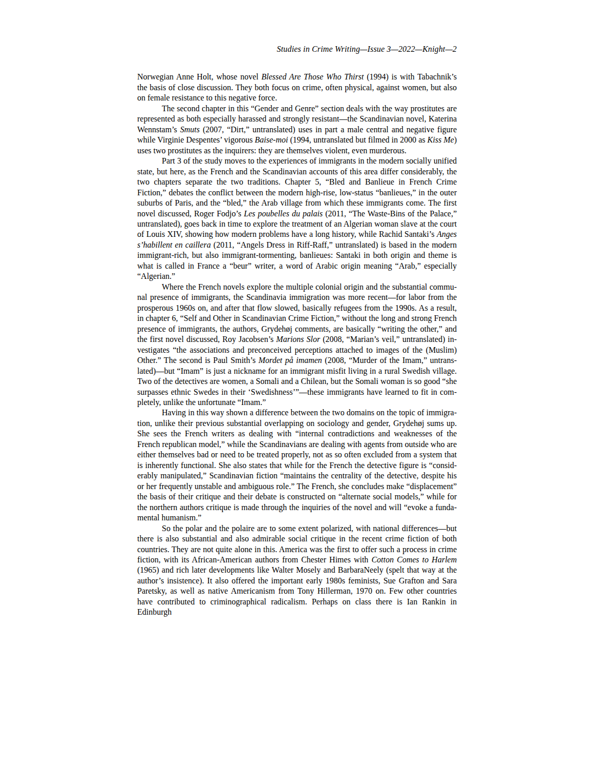Studies in Crime Writing—Issue 3—2022—Knight—2
Norwegian Anne Holt, whose novel Blessed Are Those Who Thirst (1994) is with Tabachnik’s the basis of close discussion. They both focus on crime, often physical, against women, but also on female resistance to this negative force.
The second chapter in this “Gender and Genre” section deals with the way prostitutes are represented as both especially harassed and strongly resistant—the Scandinavian novel, Katerina Wennstam’s Smuts (2007, “Dirt,” untranslated) uses in part a male central and negative figure while Virginie Despentes’ vigorous Baise-moi (1994, untranslated but filmed in 2000 as Kiss Me) uses two prostitutes as the inquirers: they are themselves violent, even murderous.
Part 3 of the study moves to the experiences of immigrants in the modern socially unified state, but here, as the French and the Scandinavian accounts of this area differ considerably, the two chapters separate the two traditions. Chapter 5, “Bled and Banlieue in French Crime Fiction,” debates the conflict between the modern high-rise, low-status “banlieues,” in the outer suburbs of Paris, and the “bled,” the Arab village from which these immigrants come. The first novel discussed, Roger Fodjo’s Les poubelles du palais (2011, “The Waste-Bins of the Palace,” untranslated), goes back in time to explore the treatment of an Algerian woman slave at the court of Louis XIV, showing how modern problems have a long history, while Rachid Santaki’s Anges s’habillent en caillera (2011, “Angels Dress in Riff-Raff,” untranslated) is based in the modern immigrant-rich, but also immigrant-tormenting, banlieues: Santaki in both origin and theme is what is called in France a “beur” writer, a word of Arabic origin meaning “Arab,” especially “Algerian.”
Where the French novels explore the multiple colonial origin and the substantial communal presence of immigrants, the Scandinavia immigration was more recent—for labor from the prosperous 1960s on, and after that flow slowed, basically refugees from the 1990s. As a result, in chapter 6, “Self and Other in Scandinavian Crime Fiction,” without the long and strong French presence of immigrants, the authors, Grydehøj comments, are basically “writing the other,” and the first novel discussed, Roy Jacobsen’s Marions Slor (2008, “Marian’s veil,” untranslated) investigates “the associations and preconceived perceptions attached to images of the (Muslim) Other.” The second is Paul Smith’s Mordet på imamen (2008, “Murder of the Imam,” untranslated)—but “Imam” is just a nickname for an immigrant misfit living in a rural Swedish village. Two of the detectives are women, a Somali and a Chilean, but the Somali woman is so good “she surpasses ethnic Swedes in their ‘Swedishness’”—these immigrants have learned to fit in completely, unlike the unfortunate “Imam.”
Having in this way shown a difference between the two domains on the topic of immigration, unlike their previous substantial overlapping on sociology and gender, Grydehøj sums up. She sees the French writers as dealing with “internal contradictions and weaknesses of the French republican model,” while the Scandinavians are dealing with agents from outside who are either themselves bad or need to be treated properly, not as so often excluded from a system that is inherently functional. She also states that while for the French the detective figure is “considerably manipulated,” Scandinavian fiction “maintains the centrality of the detective, despite his or her frequently unstable and ambiguous role.” The French, she concludes make “displacement” the basis of their critique and their debate is constructed on “alternate social models,” while for the northern authors critique is made through the inquiries of the novel and will “evoke a fundamental humanism.”
So the polar and the polaire are to some extent polarized, with national differences—but there is also substantial and also admirable social critique in the recent crime fiction of both countries. They are not quite alone in this. America was the first to offer such a process in crime fiction, with its African-American authors from Chester Himes with Cotton Comes to Harlem (1965) and rich later developments like Walter Mosely and BarbaraNeely (spelt that way at the author’s insistence). It also offered the important early 1980s feminists, Sue Grafton and Sara Paretsky, as well as native Americanism from Tony Hillerman, 1970 on. Few other countries have contributed to criminographical radicalism. Perhaps on class there is Ian Rankin in Edinburgh